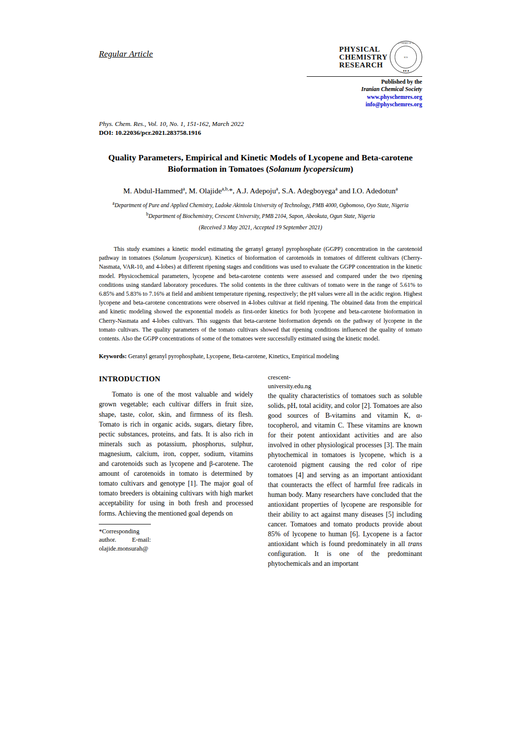Regular Article
PHYSICAL CHEMISTRY RESEARCH
IRANIAN CHEMICAL SOCIETY
ICS
◆ ◆ ◆
Published by the
Iranian Chemical Society
www.physchemres.org
info@physchemres.org
Phys. Chem. Res., Vol. 10, No. 1, 151-162, March 2022
DOI: 10.22036/pcr.2021.283758.1916
Quality Parameters, Empirical and Kinetic Models of Lycopene and Beta-carotene
Bioformation in Tomatoes (Solanum lycopersicum)
M. Abdul-Hammeda, M. Olajidea,b,*, A.J. Adepojua, S.A. Adegboyegaa and I.O. Adedotuna
aDepartment of Pure and Applied Chemistry, Ladoke Akintola University of Technology, PMB 4000, Ogbomoso, Oyo State, Nigeria
bDepartment of Biochemistry, Crescent University, PMB 2104, Sapon, Abeokuta, Ogun State, Nigeria
(Received 3 May 2021, Accepted 19 September 2021)
This study examines a kinetic model estimating the geranyl geranyl pyrophosphate (GGPP) concentration in the carotenoid pathway in tomatoes (Solanum lycopersicun). Kinetics of bioformation of carotenoids in tomatoes of different cultivars (Cherry-Nasmata, VAR-10, and 4-lobes) at different ripening stages and conditions was used to evaluate the GGPP concentration in the kinetic model. Physicochemical parameters, lycopene and beta-carotene contents were assessed and compared under the two ripening conditions using standard laboratory procedures. The solid contents in the three cultivars of tomato were in the range of 5.61% to 6.85% and 5.83% to 7.16% at field and ambient temperature ripening, respectively; the pH values were all in the acidic region. Highest lycopene and beta-carotene concentrations were observed in 4-lobes cultivar at field ripening. The obtained data from the empirical and kinetic modeling showed the exponential models as first-order kinetics for both lycopene and beta-carotene bioformation in Cherry-Nasmata and 4-lobes cultivars. This suggests that beta-carotene bioformation depends on the pathway of lycopene in the tomato cultivars. The quality parameters of the tomato cultivars showed that ripening conditions influenced the quality of tomato contents. Also the GGPP concentrations of some of the tomatoes were successfully estimated using the kinetic model.
Keywords: Geranyl geranyl pyrophosphate, Lycopene, Beta-carotene, Kinetics, Empirical modeling
INTRODUCTION
Tomato is one of the most valuable and widely grown vegetable; each cultivar differs in fruit size, shape, taste, color, skin, and firmness of its flesh. Tomato is rich in organic acids, sugars, dietary fibre, pectic substances, proteins, and fats. It is also rich in minerals such as potassium, phosphorus, sulphur, magnesium, calcium, iron, copper, sodium, vitamins and carotenoids such as lycopene and β-carotene. The amount of carotenoids in tomato is determined by tomato cultivars and genotype [1]. The major goal of tomato breeders is obtaining cultivars with high market acceptability for using in both fresh and processed forms. Achieving the mentioned goal depends on
*Corresponding author. E-mail: olajide.monsurah@ crescent-university.edu.ng
the quality characteristics of tomatoes such as soluble solids, pH, total acidity, and color [2]. Tomatoes are also good sources of B-vitamins and vitamin K, α-tocopherol, and vitamin C. These vitamins are known for their potent antioxidant activities and are also involved in other physiological processes [3]. The main phytochemical in tomatoes is lycopene, which is a carotenoid pigment causing the red color of ripe tomatoes [4] and serving as an important antioxidant that counteracts the effect of harmful free radicals in human body. Many researchers have concluded that the antioxidant properties of lycopene are responsible for their ability to act against many diseases [5] including cancer. Tomatoes and tomato products provide about 85% of lycopene to human [6]. Lycopene is a factor antioxidant which is found predominately in all trans configuration. It is one of the predominant phytochemicals and an important